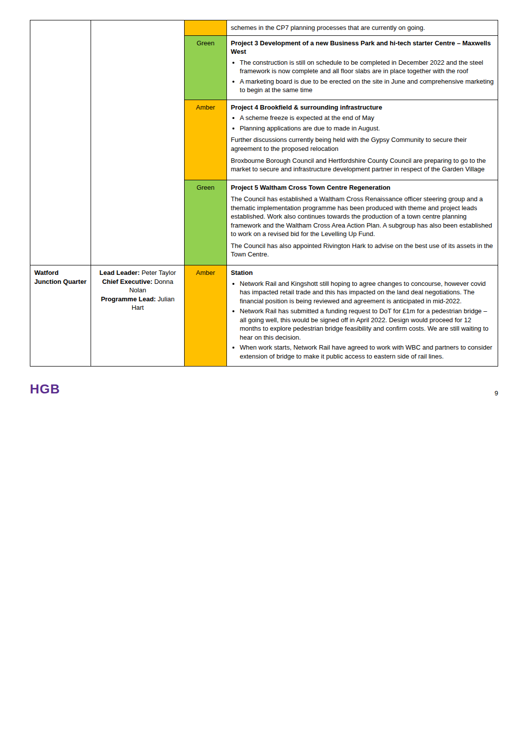| | | | schemes in the CP7 planning processes that are currently on going. |
| | | Green | Project 3 Development of a new Business Park and hi-tech starter Centre – Maxwells West The construction is still on schedule to be completed in December 2022 and the steel framework is now complete and all floor slabs are in place together with the roof A marketing board is due to be erected on the site in June and comprehensive marketing to begin at the same time |
| | | Amber | Project 4 Brookfield & surrounding infrastructure A scheme freeze is expected at the end of May Planning applications are due to made in August. Further discussions currently being held with the Gypsy Community to secure their agreement to the proposed relocation Broxbourne Borough Council and Hertfordshire County Council are preparing to go to the market to secure and infrastructure development partner in respect of the Garden Village |
| | | Green | Project 5 Waltham Cross Town Centre Regeneration The Council has established a Waltham Cross Renaissance officer steering group and a thematic implementation programme has been produced with theme and project leads established. Work also continues towards the production of a town centre planning framework and the Waltham Cross Area Action Plan. A subgroup has also been established to work on a revised bid for the Levelling Up Fund. The Council has also appointed Rivington Hark to advise on the best use of its assets in the Town Centre. |
| Watford Junction Quarter | Lead Leader: Peter Taylor Chief Executive: Donna Nolan Programme Lead: Julian Hart | Amber | Station Network Rail and Kingshott still hoping to agree changes to concourse, however covid has impacted retail trade and this has impacted on the land deal negotiations. The financial position is being reviewed and agreement is anticipated in mid-2022. Network Rail has submitted a funding request to DoT for £1m for a pedestrian bridge – all going well, this would be signed off in April 2022. Design would proceed for 12 months to explore pedestrian bridge feasibility and confirm costs. We are still waiting to hear on this decision. When work starts, Network Rail have agreed to work with WBC and partners to consider extension of bridge to make it public access to eastern side of rail lines. |
HGB
9